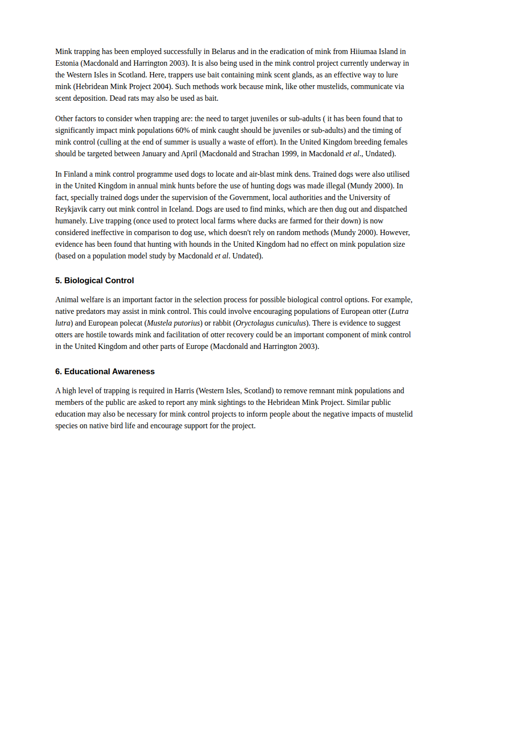Mink trapping has been employed successfully in Belarus and in the eradication of mink from Hiiumaa Island in Estonia (Macdonald and Harrington 2003). It is also being used in the mink control project currently underway in the Western Isles in Scotland. Here, trappers use bait containing mink scent glands, as an effective way to lure mink (Hebridean Mink Project 2004). Such methods work because mink, like other mustelids, communicate via scent deposition. Dead rats may also be used as bait.
Other factors to consider when trapping are: the need to target juveniles or sub-adults ( it has been found that to significantly impact mink populations 60% of mink caught should be juveniles or sub-adults) and the timing of mink control (culling at the end of summer is usually a waste of effort). In the United Kingdom breeding females should be targeted between January and April (Macdonald and Strachan 1999, in Macdonald et al., Undated).
In Finland a mink control programme used dogs to locate and air-blast mink dens. Trained dogs were also utilised in the United Kingdom in annual mink hunts before the use of hunting dogs was made illegal (Mundy 2000). In fact, specially trained dogs under the supervision of the Government, local authorities and the University of Reykjavik carry out mink control in Iceland. Dogs are used to find minks, which are then dug out and dispatched humanely. Live trapping (once used to protect local farms where ducks are farmed for their down) is now considered ineffective in comparison to dog use, which doesn't rely on random methods (Mundy 2000). However, evidence has been found that hunting with hounds in the United Kingdom had no effect on mink population size (based on a population model study by Macdonald et al. Undated).
5. Biological Control
Animal welfare is an important factor in the selection process for possible biological control options. For example, native predators may assist in mink control. This could involve encouraging populations of European otter (Lutra lutra) and European polecat (Mustela putorius) or rabbit (Oryctolagus cuniculus). There is evidence to suggest otters are hostile towards mink and facilitation of otter recovery could be an important component of mink control in the United Kingdom and other parts of Europe (Macdonald and Harrington 2003).
6. Educational Awareness
A high level of trapping is required in Harris (Western Isles, Scotland) to remove remnant mink populations and members of the public are asked to report any mink sightings to the Hebridean Mink Project. Similar public education may also be necessary for mink control projects to inform people about the negative impacts of mustelid species on native bird life and encourage support for the project.